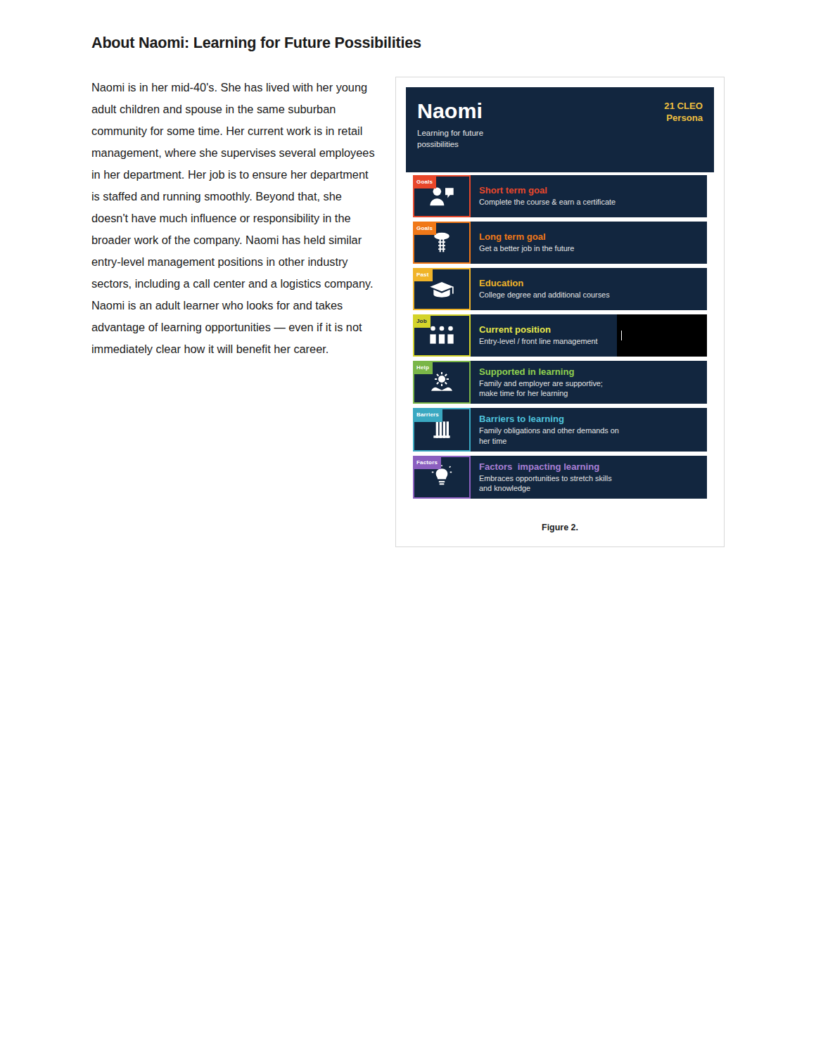About Naomi: Learning for Future Possibilities
Naomi
Learning for future
possibilities
21 CLEO
Persona
Goals
Short term goal
Complete the course & earn a certificate
Goals
Long term goal
Get a better job in the future
Past
Education
College degree and additional courses
Job
Current position
Entry-level / front line management
Help
Supported in learning
Family and employer are supportive;
make time for her learning
Barriers
Barriers to learning
Family obligations and other demands on
her time
Factors
Factors impacting learning
Embraces opportunities to stretch skills
and knowledge
Figure 2.
Naomi is in her mid-40's. She has lived with her young adult children and spouse in the same suburban community for some time. Her current work is in retail management, where she supervises several employees in her department. Her job is to ensure her department is staffed and running smoothly. Beyond that, she doesn't have much influence or responsibility in the broader work of the company. Naomi has held similar entry-level management positions in other industry sectors, including a call center and a logistics company. Naomi is an adult learner who looks for and takes advantage of learning opportunities — even if it is not immediately clear how it will benefit her career.